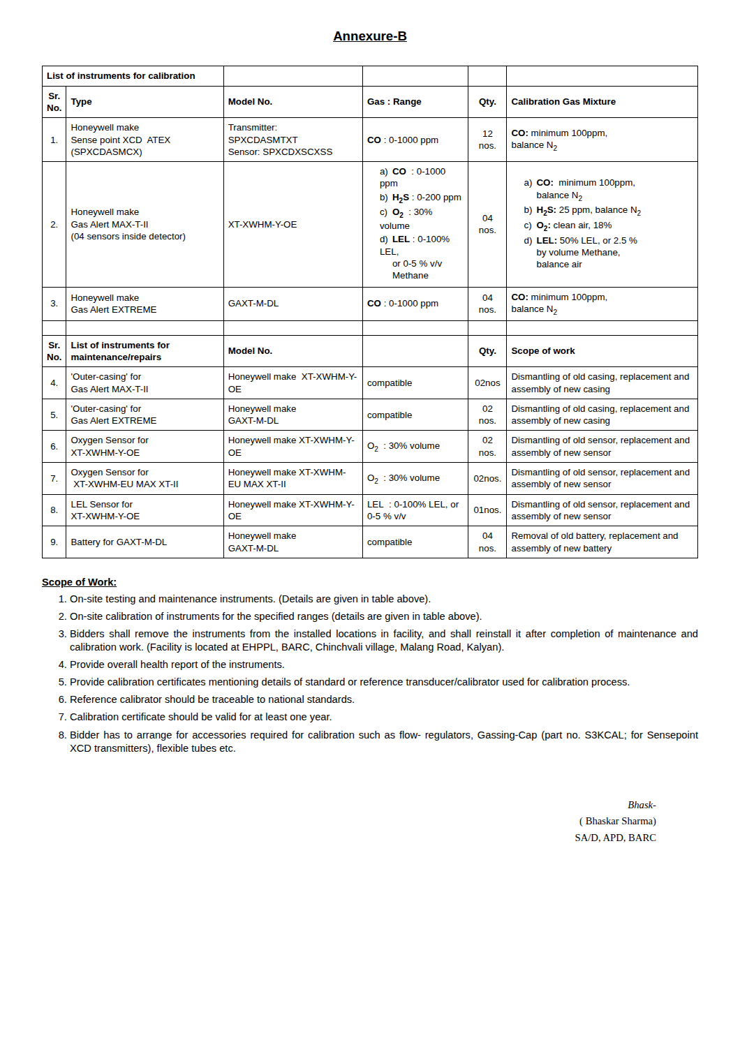Annexure-B
| List of instruments for calibration | | | | |
| Sr. No. | Type | Model No. | Gas : Range | Qty. | Calibration Gas Mixture |
| 1. | Honeywell make Sense point XCD ATEX (SPXCDASMCX) | Transmitter: SPXCDASMTXT Sensor: SPXCDXSCXSS | CO : 0-1000 ppm | 12 nos. | CO: minimum 100ppm, balance N 2 |
| 2. | Honeywell make Gas Alert MAX-T-II (04 sensors inside detector) | XT-XWHM-Y-OE | a) CO : 0-1000 ppm b) H 2 S : 0-200 ppm c) O 2 : 30% volume d) LEL : 0-100% LEL, or 0-5 % v/v Methane | 04 nos. | a) CO: minimum 100ppm, balance N 2 b) H 2 S: 25 ppm, balance N 2 c) O 2 : clean air, 18% d) LEL: 50% LEL, or 2.5 % by volume Methane, balance air |
| 3. | Honeywell make Gas Alert EXTREME | GAXT-M-DL | CO : 0-1000 ppm | 04 nos. | CO: minimum 100ppm, balance N 2 |
| Sr. No. | List of instruments for maintenance/repairs | Model No. | | Qty. | Scope of work |
| 4. | 'Outer-casing' for Gas Alert MAX-T-II | Honeywell make XT-XWHM-Y-OE | compatible | 02nos | Dismantling of old casing, replacement and assembly of new casing |
| 5. | 'Outer-casing' for Gas Alert EXTREME | Honeywell make GAXT-M-DL | compatible | 02 nos. | Dismantling of old casing, replacement and assembly of new casing |
| 6. | Oxygen Sensor for XT-XWHM-Y-OE | Honeywell make XT-XWHM-Y-OE | O 2 : 30% volume | 02 nos. | Dismantling of old sensor, replacement and assembly of new sensor |
| 7. | Oxygen Sensor for XT-XWHM-EU MAX XT-II | Honeywell make XT-XWHM-EU MAX XT-II | O 2 : 30% volume | 02nos. | Dismantling of old sensor, replacement and assembly of new sensor |
| 8. | LEL Sensor for XT-XWHM-Y-OE | Honeywell make XT-XWHM-Y-OE | LEL : 0-100% LEL, or 0-5 % v/v | 01nos. | Dismantling of old sensor, replacement and assembly of new sensor |
| 9. | Battery for GAXT-M-DL | Honeywell make GAXT-M-DL | compatible | 04 nos. | Removal of old battery, replacement and assembly of new battery |
Scope of Work:
On-site testing and maintenance instruments. (Details are given in table above).
On-site calibration of instruments for the specified ranges (details are given in table above).
Bidders shall remove the instruments from the installed locations in facility, and shall reinstall it after completion of maintenance and calibration work. (Facility is located at EHPPL, BARC, Chinchvali village, Malang Road, Kalyan).
Provide overall health report of the instruments.
Provide calibration certificates mentioning details of standard or reference transducer/calibrator used for calibration process.
Reference calibrator should be traceable to national standards.
Calibration certificate should be valid for at least one year.
Bidder has to arrange for accessories required for calibration such as flow- regulators, Gassing-Cap (part no. S3KCAL; for Sensepoint XCD transmitters), flexible tubes etc.
Bhask-
( Bhaskar Sharma)
SA/D, APD, BARC